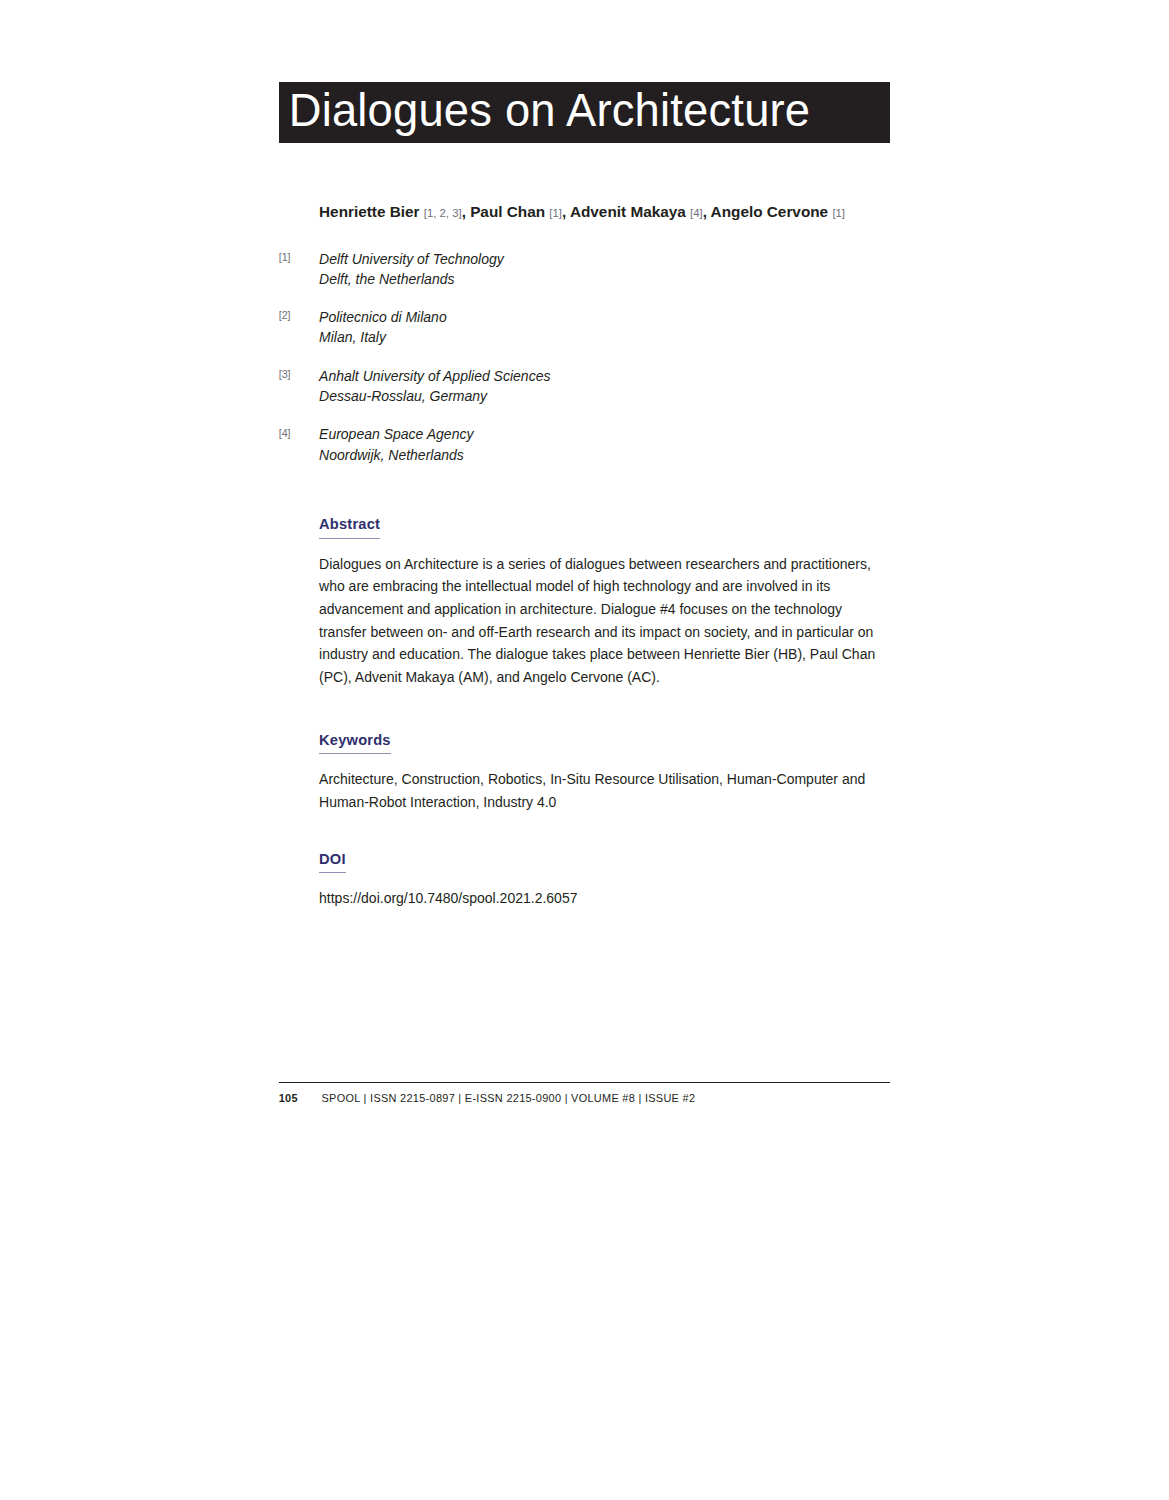Dialogues on Architecture
Henriette Bier [1, 2, 3], Paul Chan [1], Advenit Makaya [4], Angelo Cervone [1]
[1] Delft University of Technology
Delft, the Netherlands
[2] Politecnico di Milano
Milan, Italy
[3] Anhalt University of Applied Sciences
Dessau-Rosslau, Germany
[4] European Space Agency
Noordwijk, Netherlands
Abstract
Dialogues on Architecture is a series of dialogues between researchers and practitioners, who are embracing the intellectual model of high technology and are involved in its advancement and application in architecture. Dialogue #4 focuses on the technology transfer between on- and off-Earth research and its impact on society, and in particular on industry and education. The dialogue takes place between Henriette Bier (HB), Paul Chan (PC), Advenit Makaya (AM), and Angelo Cervone (AC).
Keywords
Architecture, Construction, Robotics, In-Situ Resource Utilisation, Human-Computer and Human-Robot Interaction, Industry 4.0
DOI
https://doi.org/10.7480/spool.2021.2.6057
105 SPOOL | ISSN 2215-0897 | E-ISSN 2215-0900 | VOLUME #8 | ISSUE #2